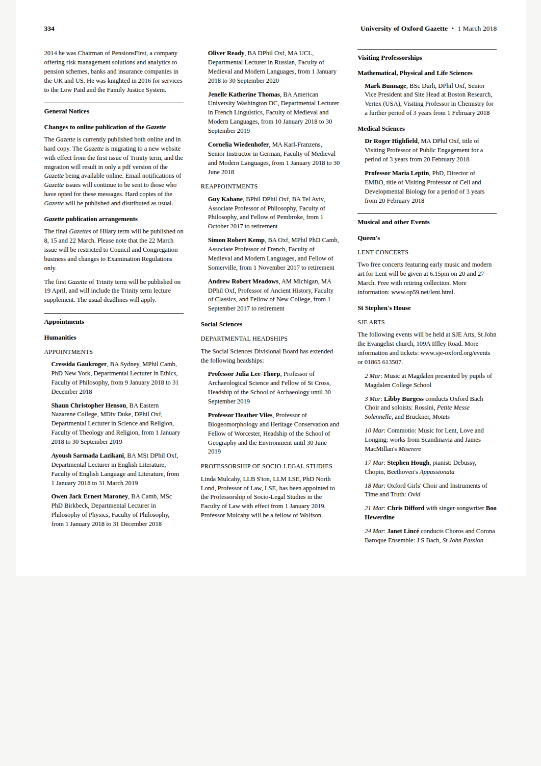334
University of Oxford Gazette • 1 March 2018
2014 he was Chairman of PensionsFirst, a company offering risk management solutions and analytics to pension schemes, banks and insurance companies in the UK and US. He was knighted in 2016 for services to the Low Paid and the Family Justice System.
General Notices
Changes to online publication of the Gazette
The Gazette is currently published both online and in hard copy. The Gazette is migrating to a new website with effect from the first issue of Trinity term, and the migration will result in only a pdf version of the Gazette being available online. Email notifications of Gazette issues will continue to be sent to those who have opted for these messages. Hard copies of the Gazette will be published and distributed as usual.
Gazette publication arrangements
The final Gazettes of Hilary term will be published on 8, 15 and 22 March. Please note that the 22 March issue will be restricted to Council and Congregation business and changes to Examination Regulations only.
The first Gazette of Trinity term will be published on 19 April, and will include the Trinity term lecture supplement. The usual deadlines will apply.
Appointments
Humanities
Appointments
Cressida Gaukroger, BA Sydney, MPhil Camb, PhD New York, Departmental Lecturer in Ethics, Faculty of Philosophy, from 9 January 2018 to 31 December 2018
Shaun Christopher Henson, BA Eastern Nazarene College, MDiv Duke, DPhil Oxf, Departmental Lecturer in Science and Religion, Faculty of Theology and Religion, from 1 January 2018 to 30 September 2019
Ayoush Sarmada Lazikani, BA MSt DPhil Oxf, Departmental Lecturer in English Literature, Faculty of English Language and Literature, from 1 January 2018 to 31 March 2019
Owen Jack Ernest Maroney, BA Camb, MSc PhD Birkbeck, Departmental Lecturer in Philosophy of Physics, Faculty of Philosophy, from 1 January 2018 to 31 December 2018
Oliver Ready, BA DPhil Oxf, MA UCL, Departmental Lecturer in Russian, Faculty of Medieval and Modern Languages, from 1 January 2018 to 30 September 2020
Jenelle Katherine Thomas, BA American University Washington DC, Departmental Lecturer in French Linguistics, Faculty of Medieval and Modern Languages, from 10 January 2018 to 30 September 2019
Cornelia Wiedenhofer, MA Karl-Franzens, Senior Instructor in German, Faculty of Medieval and Modern Languages, from 1 January 2018 to 30 June 2018
Reappointments
Guy Kahane, BPhil DPhil Oxf, BA Tel Aviv, Associate Professor of Philosophy, Faculty of Philosophy, and Fellow of Pembroke, from 1 October 2017 to retirement
Simon Robert Kemp, BA Oxf, MPhil PhD Camb, Associate Professor of French, Faculty of Medieval and Modern Languages, and Fellow of Somerville, from 1 November 2017 to retirement
Andrew Robert Meadows, AM Michigan, MA DPhil Oxf, Professor of Ancient History, Faculty of Classics, and Fellow of New College, from 1 September 2017 to retirement
Social Sciences
Departmental Headships
The Social Sciences Divisional Board has extended the following headships:
Professor Julia Lee-Thorp, Professor of Archaeological Science and Fellow of St Cross, Headship of the School of Archaeology until 30 September 2019
Professor Heather Viles, Professor of Biogeomorphology and Heritage Conservation and Fellow of Worcester, Headship of the School of Geography and the Environment until 30 June 2019
Professorship of Socio-Legal Studies
Linda Mulcahy, LLB S'ton, LLM LSE, PhD North Lond, Professor of Law, LSE, has been appointed to the Professorship of Socio-Legal Studies in the Faculty of Law with effect from 1 January 2019. Professor Mulcahy will be a fellow of Wolfson.
Visiting Professorships
Mathematical, Physical and Life Sciences
Mark Bunnage, BSc Durh, DPhil Oxf, Senior Vice President and Site Head at Boston Research, Vertex (USA), Visiting Professor in Chemistry for a further period of 3 years from 1 February 2018
Medical Sciences
Dr Roger Highfield, MA DPhil Oxf, title of Visiting Professor of Public Engagement for a period of 3 years from 20 February 2018
Professor Maria Leptin, PhD, Director of EMBO, title of Visiting Professor of Cell and Developmental Biology for a period of 3 years from 20 February 2018
Musical and other Events
Queen's
Lent Concerts
Two free concerts featuring early music and modern art for Lent will be given at 6.15pm on 20 and 27 March. Free with retiring collection. More information: www.op59.net/lent.html.
St Stephen's House
SJE Arts
The following events will be held at SJE Arts, St John the Evangelist church, 109A Iffley Road. More information and tickets: www.sje-oxford.org/events or 01865 613507.
2 Mar: Music at Magdalen presented by pupils of Magdalen College School
3 Mar: Libby Burgess conducts Oxford Bach Choir and soloists: Rossini, Petite Messe Solennelle, and Bruckner, Motets
10 Mar: Commotio: Music for Lent, Love and Longing: works from Scandinavia and James MacMillan's Miserere
17 Mar: Stephen Hough, pianist: Debussy, Chopin, Beethoven's Appassionata
18 Mar: Oxford Girls' Choir and Instruments of Time and Truth: Ovid
21 Mar: Chris Difford with singer-songwriter Boo Hewerdine
24 Mar: Janet Lincé conducts Choros and Corona Baroque Ensemble: J S Bach, St John Passion